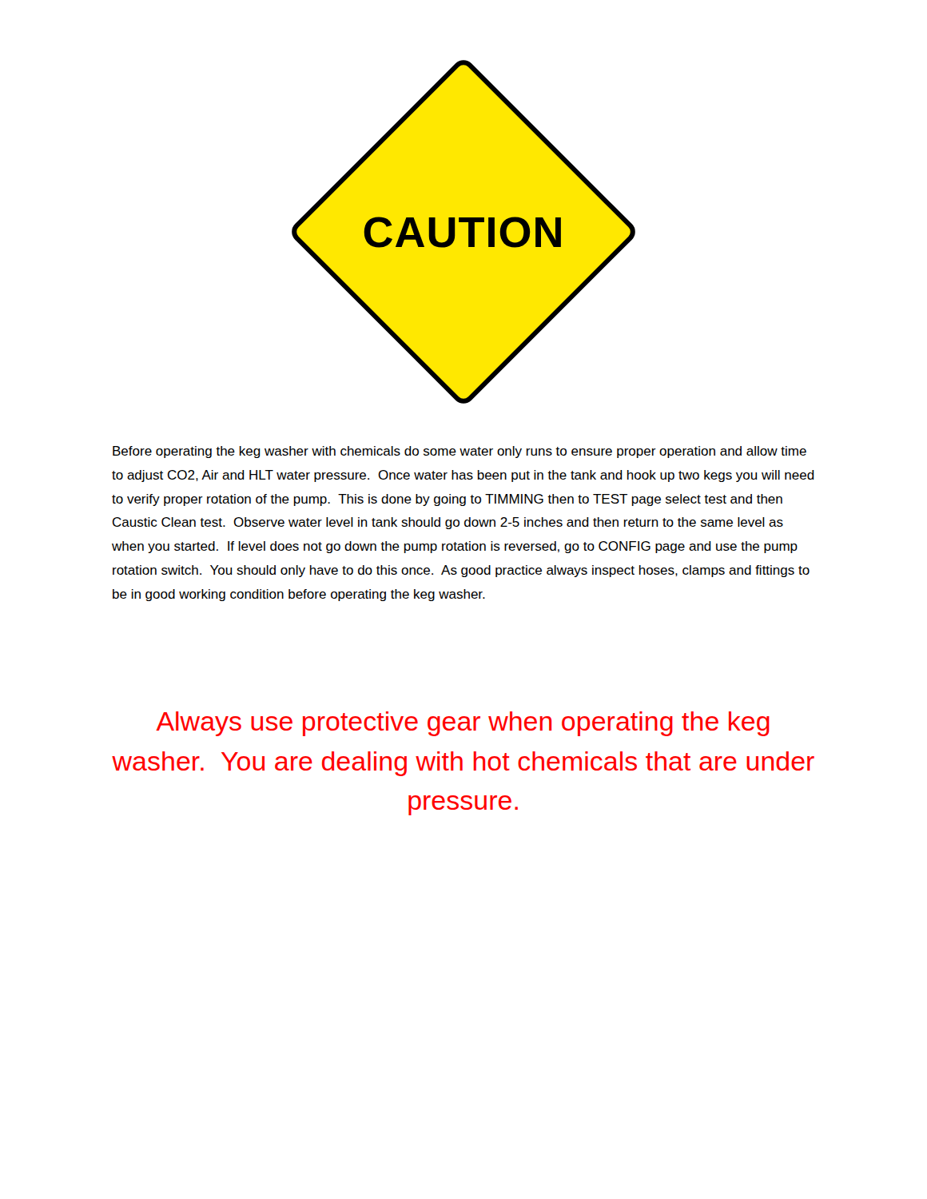CAUTION
Before operating the keg washer with chemicals do some water only runs to ensure proper operation and allow time to adjust CO2, Air and HLT water pressure. Once water has been put in the tank and hook up two kegs you will need to verify proper rotation of the pump. This is done by going to TIMMING then to TEST page select test and then Caustic Clean test. Observe water level in tank should go down 2-5 inches and then return to the same level as when you started. If level does not go down the pump rotation is reversed, go to CONFIG page and use the pump rotation switch. You should only have to do this once. As good practice always inspect hoses, clamps and fittings to be in good working condition before operating the keg washer.
Always use protective gear when operating the keg washer. You are dealing with hot chemicals that are under pressure.